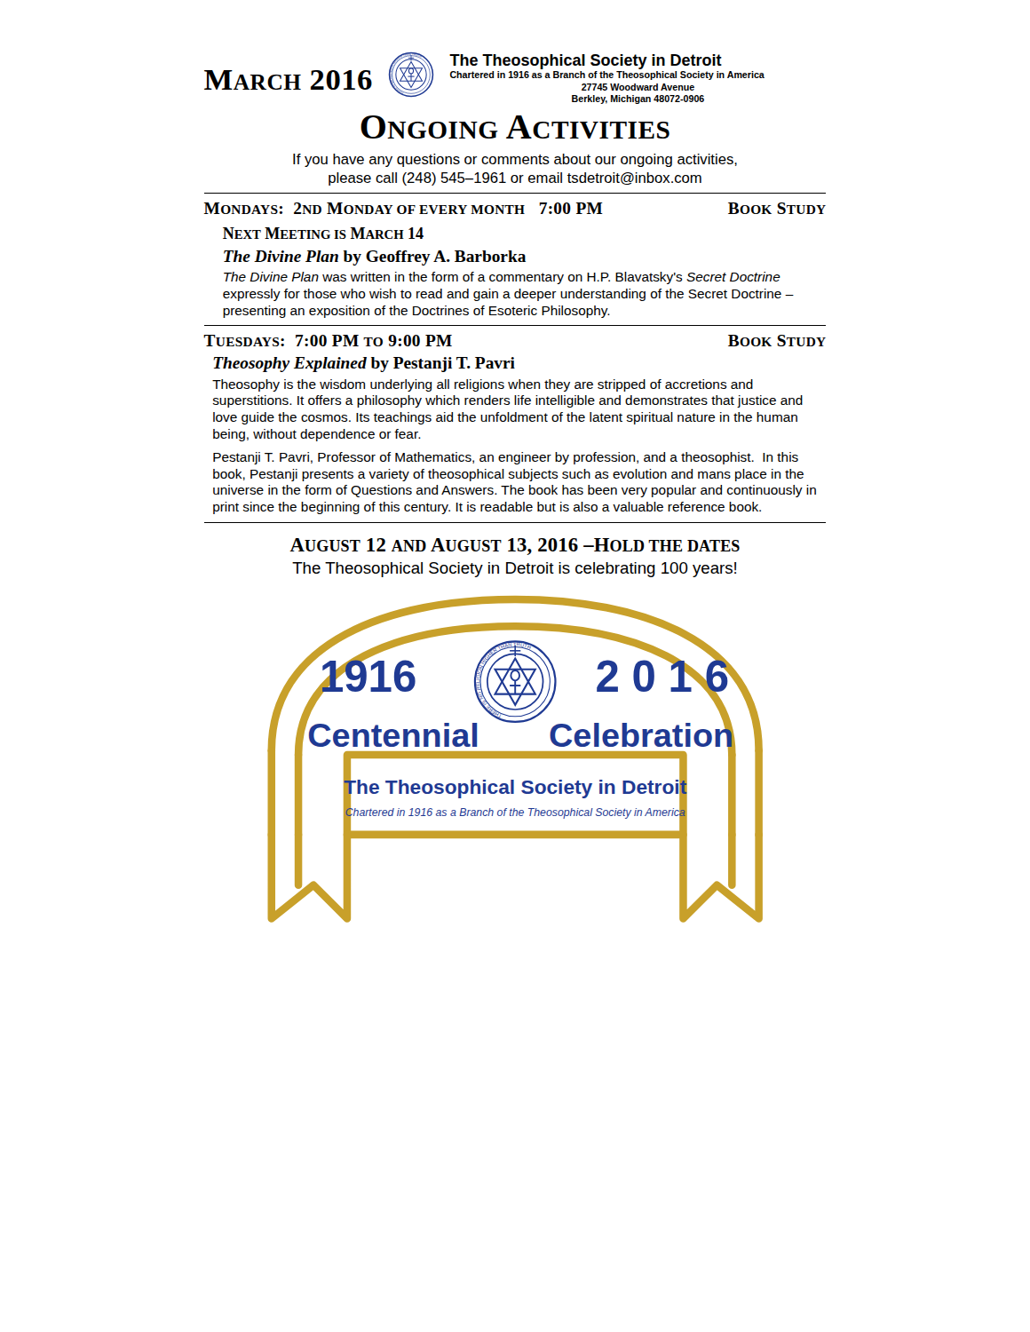MARCH 2016
THERE IS NO RELIGION HIGHER THAN TRUTH
The Theosophical Society in Detroit
Chartered in 1916 as a Branch of the Theosophical Society in America
27745 Woodward Avenue
Berkley, Michigan 48072-0906
ONGOING ACTIVITIES
If you have any questions or comments about our ongoing activities,
please call (248) 545–1961 or email tsdetroit@inbox.com
MONDAYS: 2ND MONDAY OF EVERY MONTH 7:00 PM BOOK STUDY
NEXT MEETING IS MARCH 14
The Divine Plan by Geoffrey A. Barborka
The Divine Plan was written in the form of a commentary on H.P. Blavatsky's Secret Doctrine expressly for those who wish to read and gain a deeper understanding of the Secret Doctrine – presenting an exposition of the Doctrines of Esoteric Philosophy.
TUESDAYS: 7:00 PM TO 9:00 PM BOOK STUDY
Theosophy Explained by Pestanji T. Pavri
Theosophy is the wisdom underlying all religions when they are stripped of accretions and superstitions. It offers a philosophy which renders life intelligible and demonstrates that justice and love guide the cosmos. Its teachings aid the unfoldment of the latent spiritual nature in the human being, without dependence or fear.
Pestanji T. Pavri, Professor of Mathematics, an engineer by profession, and a theosophist. In this book, Pestanji presents a variety of theosophical subjects such as evolution and mans place in the universe in the form of Questions and Answers. The book has been very popular and continuously in print since the beginning of this century. It is readable but is also a valuable reference book.
AUGUST 12 AND AUGUST 13, 2016 –HOLD THE DATES
The Theosophical Society in Detroit is celebrating 100 years!
1916 2 0 1 6 THERE IS NO RELIGION HIGHER THAN TRUTH Centennial Celebration The Theosophical Society in Detroit Chartered in 1916 as a Branch of the Theosophical Society in America